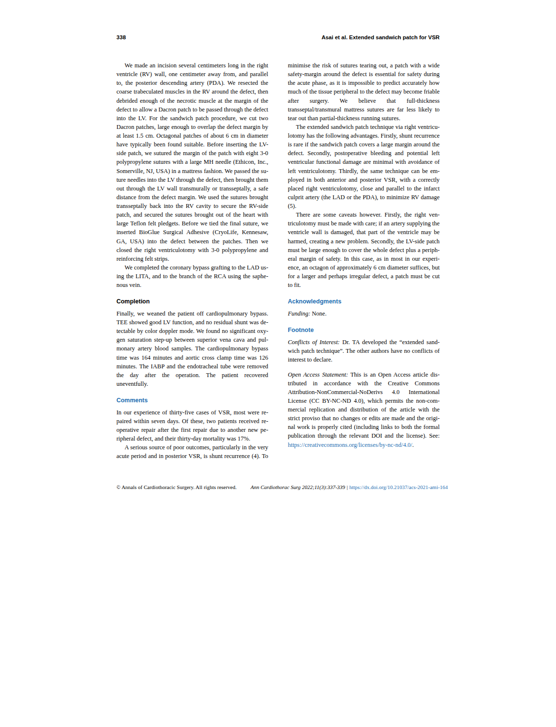338 Asai et al. Extended sandwich patch for VSR
We made an incision several centimeters long in the right ventricle (RV) wall, one centimeter away from, and parallel to, the posterior descending artery (PDA). We resected the coarse trabeculated muscles in the RV around the defect, then debrided enough of the necrotic muscle at the margin of the defect to allow a Dacron patch to be passed through the defect into the LV. For the sandwich patch procedure, we cut two Dacron patches, large enough to overlap the defect margin by at least 1.5 cm. Octagonal patches of about 6 cm in diameter have typically been found suitable. Before inserting the LV-side patch, we sutured the margin of the patch with eight 3-0 polypropylene sutures with a large MH needle (Ethicon, Inc., Somerville, NJ, USA) in a mattress fashion. We passed the suture needles into the LV through the defect, then brought them out through the LV wall transmurally or transseptally, a safe distance from the defect margin. We used the sutures brought transseptally back into the RV cavity to secure the RV-side patch, and secured the sutures brought out of the heart with large Teflon felt pledgets. Before we tied the final suture, we inserted BioGlue Surgical Adhesive (CryoLife, Kennesaw, GA, USA) into the defect between the patches. Then we closed the right ventriculotomy with 3-0 polypropylene and reinforcing felt strips.
We completed the coronary bypass grafting to the LAD using the LITA, and to the branch of the RCA using the saphenous vein.
Completion
Finally, we weaned the patient off cardiopulmonary bypass. TEE showed good LV function, and no residual shunt was detectable by color doppler mode. We found no significant oxygen saturation step-up between superior vena cava and pulmonary artery blood samples. The cardiopulmonary bypass time was 164 minutes and aortic cross clamp time was 126 minutes. The IABP and the endotracheal tube were removed the day after the operation. The patient recovered uneventfully.
Comments
In our experience of thirty-five cases of VSR, most were repaired within seven days. Of these, two patients received reoperative repair after the first repair due to another new peripheral defect, and their thirty-day mortality was 17%.
A serious source of poor outcomes, particularly in the very acute period and in posterior VSR, is shunt recurrence (4). To minimise the risk of sutures tearing out, a patch with a wide safety-margin around the defect is essential for safety during the acute phase, as it is impossible to predict accurately how much of the tissue peripheral to the defect may become friable after surgery. We believe that full-thickness transseptal/transmural mattress sutures are far less likely to tear out than partial-thickness running sutures.
The extended sandwich patch technique via right ventriculotomy has the following advantages. Firstly, shunt recurrence is rare if the sandwich patch covers a large margin around the defect. Secondly, postoperative bleeding and potential left ventricular functional damage are minimal with avoidance of left ventriculotomy. Thirdly, the same technique can be employed in both anterior and posterior VSR, with a correctly placed right ventriculotomy, close and parallel to the infarct culprit artery (the LAD or the PDA), to minimize RV damage (5).
There are some caveats however. Firstly, the right ventriculotomy must be made with care; if an artery supplying the ventricle wall is damaged, that part of the ventricle may be harmed, creating a new problem. Secondly, the LV-side patch must be large enough to cover the whole defect plus a peripheral margin of safety. In this case, as in most in our experience, an octagon of approximately 6 cm diameter suffices, but for a larger and perhaps irregular defect, a patch must be cut to fit.
Acknowledgments
Funding: None.
Footnote
Conflicts of Interest: Dr. TA developed the “extended sandwich patch technique”. The other authors have no conflicts of interest to declare.
Open Access Statement: This is an Open Access article distributed in accordance with the Creative Commons Attribution-NonCommercial-NoDerivs 4.0 International License (CC BY-NC-ND 4.0), which permits the non-commercial replication and distribution of the article with the strict proviso that no changes or edits are made and the original work is properly cited (including links to both the formal publication through the relevant DOI and the license). See: https://creativecommons.org/licenses/by-nc-nd/4.0/.
© Annals of Cardiothoracic Surgery. All rights reserved. Ann Cardiothorac Surg 2022;11(3):337-339 | https://dx.doi.org/10.21037/acs-2021-ami-164